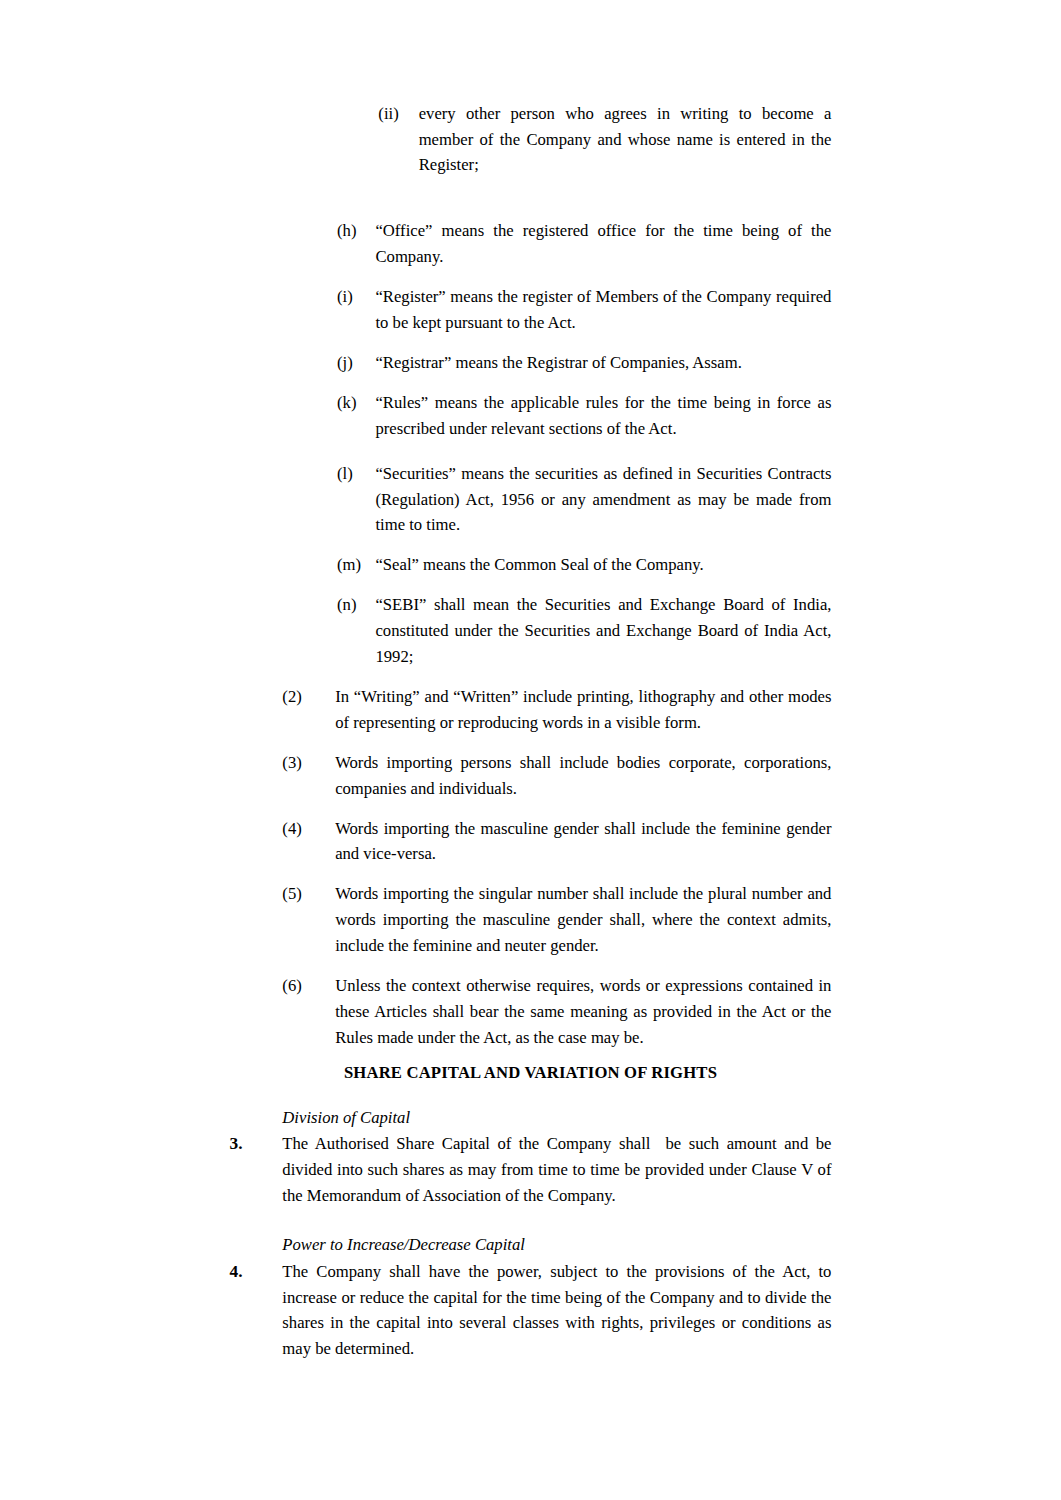(ii)
every other person who agrees in writing to become a member of the Company and whose name is entered in the Register;
(h)
“Office” means the registered office for the time being of the Company.
(i)
“Register” means the register of Members of the Company required to be kept pursuant to the Act.
(j)
“Registrar” means the Registrar of Companies, Assam.
(k)
“Rules” means the applicable rules for the time being in force as prescribed under relevant sections of the Act.
(l)
“Securities” means the securities as defined in Securities Contracts (Regulation) Act, 1956 or any amendment as may be made from time to time.
(m)
“Seal” means the Common Seal of the Company.
(n)
“SEBI” shall mean the Securities and Exchange Board of India, constituted under the Securities and Exchange Board of India Act, 1992;
(2)
In “Writing” and “Written” include printing, lithography and other modes of representing or reproducing words in a visible form.
(3)
Words importing persons shall include bodies corporate, corporations, companies and individuals.
(4)
Words importing the masculine gender shall include the feminine gender and vice-versa.
(5)
Words importing the singular number shall include the plural number and words importing the masculine gender shall, where the context admits, include the feminine and neuter gender.
(6)
Unless the context otherwise requires, words or expressions contained in these Articles shall bear the same meaning as provided in the Act or the Rules made under the Act, as the case may be.
SHARE CAPITAL AND VARIATION OF RIGHTS
Division of Capital
3.
The Authorised Share Capital of the Company shall be such amount and be divided into such shares as may from time to time be provided under Clause V of the Memorandum of Association of the Company.
Power to Increase/Decrease Capital
4.
The Company shall have the power, subject to the provisions of the Act, to increase or reduce the capital for the time being of the Company and to divide the shares in the capital into several classes with rights, privileges or conditions as may be determined.